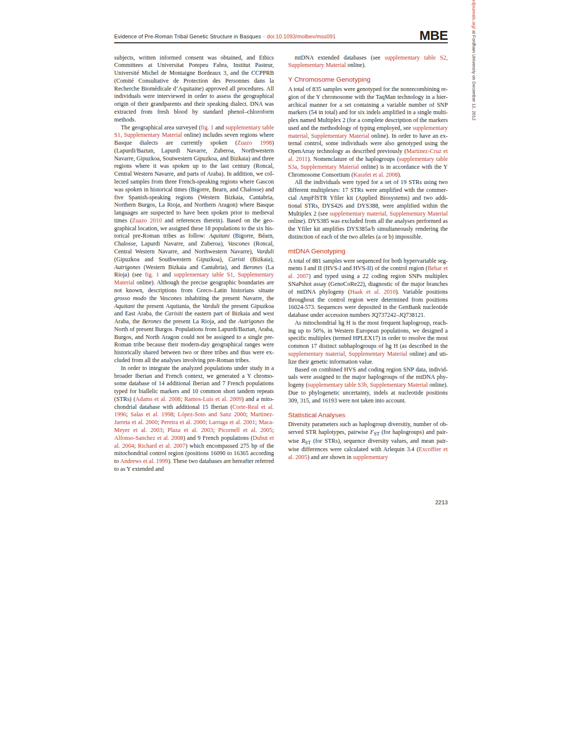Evidence of Pre-Roman Tribal Genetic Structure in Basques·doi:10.1093/molbev/mss091
MBE
subjects, written informed consent was obtained, and Ethics Committees at Universitat Pompeu Fabra, Institut Pasteur, Université Michel de Montaigne Bordeaux 3, and the CCPPRB (Comité Consultative de Protection des Personnes dans la Recherche Biomédicale d’Aquitaine) approved all procedures. All individuals were interviewed in order to assess the geographical origin of their grandparents and their speaking dialect. DNA was extracted from fresh blood by standard phenol–chloroform methods.
The geographical area surveyed (fig. 1 and supplementary table S1, Supplementary Material online) includes seven regions where Basque dialects are currently spoken (Zuazo 1998) (Lapurdi/Baztan, Lapurdi Navarre, Zuberoa, Northwestern Navarre, Gipuzkoa, Soutwestern Gipuzkoa, and Bizkaia) and three regions where it was spoken up to the last century (Roncal, Central Western Navarre, and parts of Araba). In addition, we collected samples from three French-speaking regions where Gascon was spoken in historical times (Bigorre, Bearn, and Chalosse) and five Spanish-speaking regions (Western Bizkaia, Cantabria, Northern Burgos, La Rioja, and Northern Aragon) where Basque languages are suspected to have been spoken prior to medieval times (Zuazo 2010 and references therein). Based on the geographical location, we assigned these 18 populations to the six historical pre-Roman tribes as follow: Aquitani (Bigorre, Béarn, Chalosse, Lapurdi Navarre, and Zuberoa), Vascones (Roncal, Central Western Navarre, and Northwestern Navarre), Varduli (Gipuzkoa and Southwestern Gipuzkoa), Caristi (Bizkaia), Autrigones (Western Bizkaia and Cantabria), and Berones (La Rioja) (see fig. 1 and supplementary table S1, Supplementary Material online). Although the precise geographic boundaries are not known, descriptions from Greco–Latin historians situate grosso modo the Vascones inhabiting the present Navarre, the Aquitani the present Aquitania, the Varduli the present Gipuzkoa and East Araba, the Carisiti the eastern part of Bizkaia and west Araba, the Berones the present La Rioja, and the Autrigones the North of present Burgos. Populations from Lapurdi/Baztan, Araba, Burgos, and North Aragon could not be assigned to a single pre-Roman tribe because their modern-day geographical ranges were historically shared between two or three tribes and thus were excluded from all the analyses involving pre-Roman tribes.
In order to integrate the analyzed populations under study in a broader Iberian and French context, we generated a Y chromosome database of 14 additional Iberian and 7 French populations typed for biallelic markers and 10 common short tandem repeats (STRs) (Adams et al. 2008; Ramos-Luis et al. 2009) and a mitochondrial database with additional 15 Iberian (Corte-Real et al. 1996; Salas et al. 1998; López-Soto and Sanz 2000; Martinez-Jarreta et al. 2000; Pereira et al. 2000; Larruga et al. 2001; Maca-Meyer et al. 2003; Plaza et al. 2003; Picornell et al. 2005; Alfonso-Sanchez et al. 2008) and 9 French populations (Dubut et al. 2004; Richard et al. 2007) which encompassed 275 bp of the mitochondrial control region (positions 16090 to 16365 according to Andrews et al. 1999). These two databases are hereafter referred to as Y extended and
mtDNA extended databases (see supplementary table S2, Supplementary Material online).
Y Chromosome Genotyping
A total of 835 samples were genotyped for the nonrecombining region of the Y chromosome with the TaqMan technology in a hierarchical manner for a set containing a variable number of SNP markers (54 in total) and for six indels amplified in a single multiplex named Multiplex 2 (for a complete description of the markers used and the methodology of typing employed, see supplementary material, Supplementary Material online). In order to have an external control, some individuals were also genotyped using the OpenArray technology as described previously (Martinez-Cruz et al. 2011). Nomenclature of the haplogroups (supplementary table S3a, Supplementary Material online) is in accordance with the Y Chromosome Consortium (Karafet et al. 2008).
All the individuals were typed for a set of 19 STRs using two different multiplexes: 17 STRs were amplified with the commercial AmpFl STR Yfiler kit (Applied Biosystems) and two additional STRs, DYS426 and DYS388, were amplified within the Multiplex 2 (see supplementary material, Supplementary Material online). DYS385 was excluded from all the analyses performed as the Yfiler kit amplifies DYS385a/b simultaneously rendering the distinction of each of the two alleles (a or b) impossible.
mtDNA Genotyping
A total of 881 samples were sequenced for both hypervariable segments I and II (HVS-I and HVS-II) of the control region (Behar et al. 2007) and typed using a 22 coding region SNPs multiplex SNaPshot assay (GenoCoRe22), diagnostic of the major branches of mtDNA phylogeny (Haak et al. 2010). Variable positions throughout the control region were determined from positions 16024-573. Sequences were deposited in the GenBank nucleotide database under accession numbers JQ737242–JQ738121.
As mitochondrial hg H is the most frequent haplogroup, reaching up to 50%, in Western European populations, we designed a specific multiplex (termed HPLEX17) in order to resolve the most common 17 distinct subhaplogroups of hg H (as described in the supplementary material, Supplementary Material online) and utilize their genetic information value.
Based on combined HVS and coding region SNP data, individuals were assigned to the major haplogroups of the mtDNA phylogeny (supplementary table S3b, Supplementary Material online). Due to phylogenetic uncertainty, indels at nucleotide positions 309, 315, and 16193 were not taken into account.
Statistical Analyses
Diversity parameters such as haplogroup diversitiy, number of observed STR haplotypes, pairwise FST (for haplogroups) and pairwise RST (for STRs), sequence diversity values, and mean pairwise differences were calculated with Arlequin 3.4 (Excoffier et al. 2005) and are shown in supplementary
Downloaded from http://mbe.oxfordjournals.org/ at Fordham University on December 12, 2012
2213